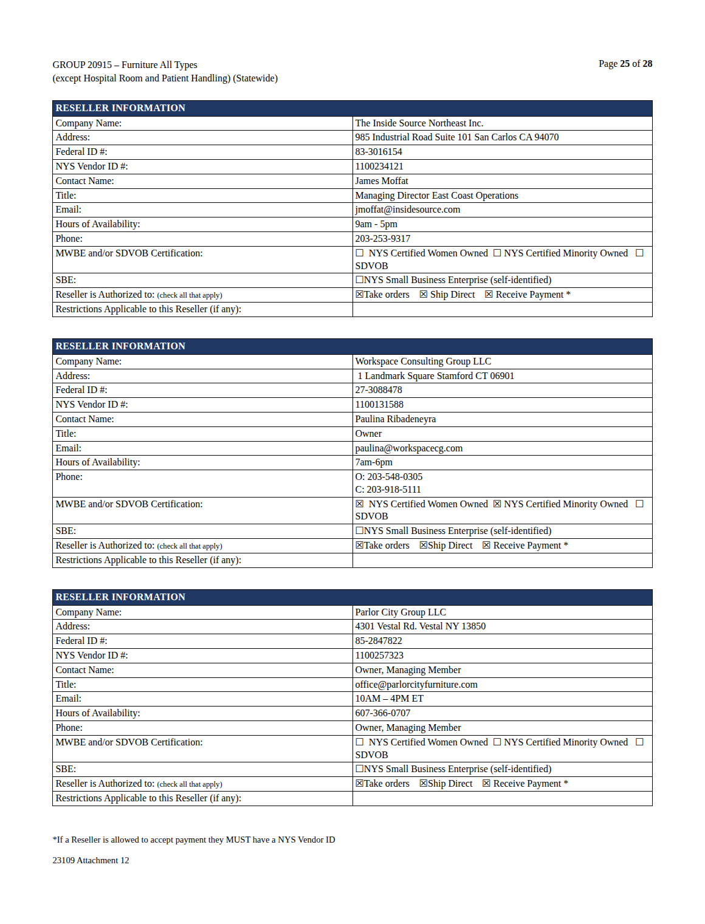GROUP 20915 – Furniture All Types
(except Hospital Room and Patient Handling) (Statewide)
Page 25 of 28
| RESELLER INFORMATION |
| --- |
| Company Name: | The Inside Source Northeast Inc. |
| Address: | 985 Industrial Road Suite 101 San Carlos CA 94070 |
| Federal ID #: | 83-3016154 |
| NYS Vendor ID #: | 1100234121 |
| Contact Name: | James Moffat |
| Title: | Managing Director East Coast Operations |
| Email: | jmoffat@insidesource.com |
| Hours of Availability: | 9am - 5pm |
| Phone: | 203-253-9317 |
| MWBE and/or SDVOB Certification: | ☐ NYS Certified Women Owned ☐ NYS Certified Minority Owned ☐ SDVOB |
| SBE: | ☐ NYS Small Business Enterprise (self-identified) |
| Reseller is Authorized to: (check all that apply) | ☒ Take orders ☒ Ship Direct ☒ Receive Payment * |
| Restrictions Applicable to this Reseller (if any): | |
| RESELLER INFORMATION |
| --- |
| Company Name: | Workspace Consulting Group LLC |
| Address: | 1 Landmark Square Stamford CT 06901 |
| Federal ID #: | 27-3088478 |
| NYS Vendor ID #: | 1100131588 |
| Contact Name: | Paulina Ribadeneyra |
| Title: | Owner |
| Email: | paulina@workspacecg.com |
| Hours of Availability: | 7am-6pm |
| Phone: | O: 203-548-0305 C: 203-918-5111 |
| MWBE and/or SDVOB Certification: | ☒ NYS Certified Women Owned ☒ NYS Certified Minority Owned ☐ SDVOB |
| SBE: | ☐ NYS Small Business Enterprise (self-identified) |
| Reseller is Authorized to: (check all that apply) | ☒ Take orders ☒ Ship Direct ☒ Receive Payment * |
| Restrictions Applicable to this Reseller (if any): | |
| RESELLER INFORMATION |
| --- |
| Company Name: | Parlor City Group LLC |
| Address: | 4301 Vestal Rd. Vestal NY 13850 |
| Federal ID #: | 85-2847822 |
| NYS Vendor ID #: | 1100257323 |
| Contact Name: | Owner, Managing Member |
| Title: | office@parlorcityfurniture.com |
| Email: | 10AM – 4PM ET |
| Hours of Availability: | 607-366-0707 |
| Phone: | Owner, Managing Member |
| MWBE and/or SDVOB Certification: | ☐ NYS Certified Women Owned ☐ NYS Certified Minority Owned ☐ SDVOB |
| SBE: | ☐ NYS Small Business Enterprise (self-identified) |
| Reseller is Authorized to: (check all that apply) | ☒ Take orders ☒ Ship Direct ☒ Receive Payment * |
| Restrictions Applicable to this Reseller (if any): | |
*If a Reseller is allowed to accept payment they MUST have a NYS Vendor ID
23109 Attachment 12